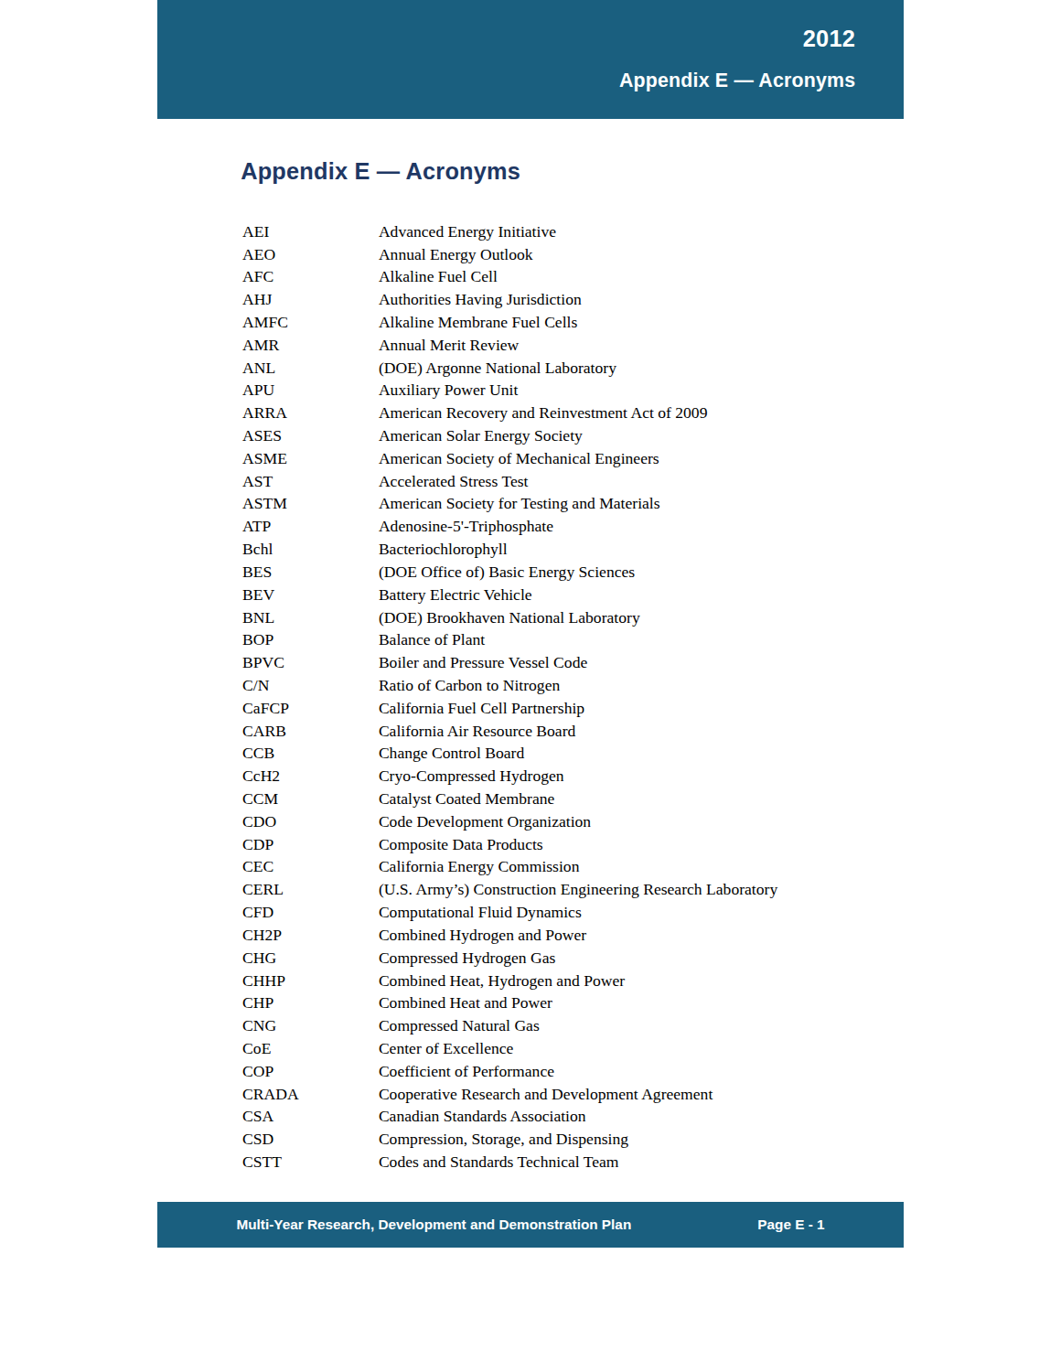2012
Appendix E — Acronyms
Appendix E — Acronyms
| AEI | Advanced Energy Initiative |
| AEO | Annual Energy Outlook |
| AFC | Alkaline Fuel Cell |
| AHJ | Authorities Having Jurisdiction |
| AMFC | Alkaline Membrane Fuel Cells |
| AMR | Annual Merit Review |
| ANL | (DOE) Argonne National Laboratory |
| APU | Auxiliary Power Unit |
| ARRA | American Recovery and Reinvestment Act of 2009 |
| ASES | American Solar Energy Society |
| ASME | American Society of Mechanical Engineers |
| AST | Accelerated Stress Test |
| ASTM | American Society for Testing and Materials |
| ATP | Adenosine-5'-Triphosphate |
| Bchl | Bacteriochlorophyll |
| BES | (DOE Office of) Basic Energy Sciences |
| BEV | Battery Electric Vehicle |
| BNL | (DOE) Brookhaven National Laboratory |
| BOP | Balance of Plant |
| BPVC | Boiler and Pressure Vessel Code |
| C/N | Ratio of Carbon to Nitrogen |
| CaFCP | California Fuel Cell Partnership |
| CARB | California Air Resource Board |
| CCB | Change Control Board |
| CcH2 | Cryo-Compressed Hydrogen |
| CCM | Catalyst Coated Membrane |
| CDO | Code Development Organization |
| CDP | Composite Data Products |
| CEC | California Energy Commission |
| CERL | (U.S. Army’s) Construction Engineering Research Laboratory |
| CFD | Computational Fluid Dynamics |
| CH2P | Combined Hydrogen and Power |
| CHG | Compressed Hydrogen Gas |
| CHHP | Combined Heat, Hydrogen and Power |
| CHP | Combined Heat and Power |
| CNG | Compressed Natural Gas |
| CoE | Center of Excellence |
| COP | Coefficient of Performance |
| CRADA | Cooperative Research and Development Agreement |
| CSA | Canadian Standards Association |
| CSD | Compression, Storage, and Dispensing |
| CSTT | Codes and Standards Technical Team |
Multi-Year Research, Development and Demonstration Plan
Page E - 1